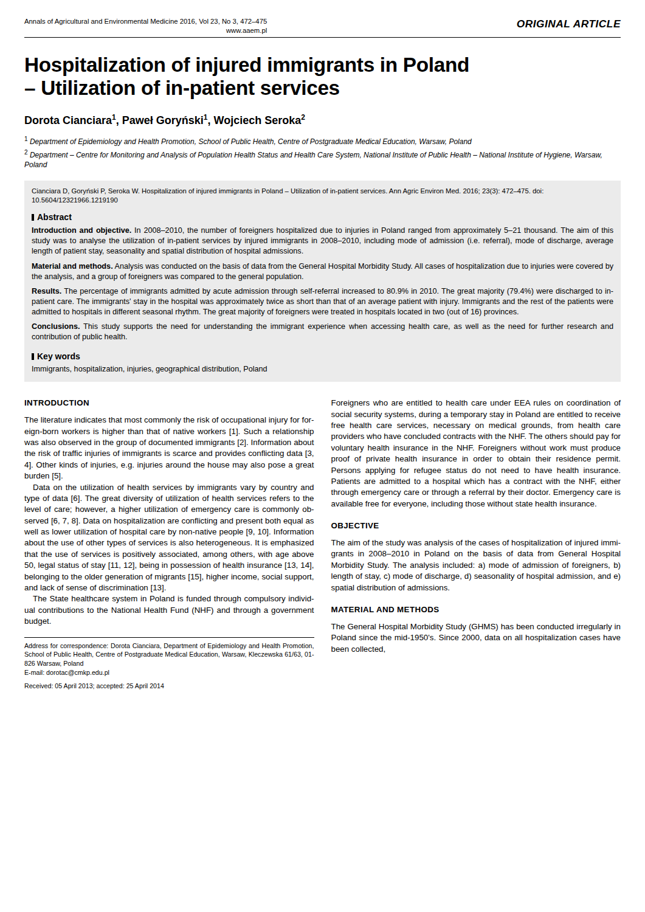Annals of Agricultural and Environmental Medicine 2016, Vol 23, No 3, 472–475 www.aaem.pl
ORIGINAL ARTICLE
Hospitalization of injured immigrants in Poland
– Utilization of in-patient services
Dorota Cianciara1, Paweł Goryński1, Wojciech Seroka2
1 Department of Epidemiology and Health Promotion, School of Public Health, Centre of Postgraduate Medical Education, Warsaw, Poland
2 Department – Centre for Monitoring and Analysis of Population Health Status and Health Care System, National Institute of Public Health – National Institute of Hygiene, Warsaw, Poland
Cianciara D, Goryński P, Seroka W. Hospitalization of injured immigrants in Poland – Utilization of in-patient services. Ann Agric Environ Med. 2016; 23(3): 472–475. doi: 10.5604/12321966.1219190
Abstract
Introduction and objective. In 2008–2010, the number of foreigners hospitalized due to injuries in Poland ranged from approximately 5–21 thousand. The aim of this study was to analyse the utilization of in-patient services by injured immigrants in 2008–2010, including mode of admission (i.e. referral), mode of discharge, average length of patient stay, seasonality and spatial distribution of hospital admissions.
Material and methods. Analysis was conducted on the basis of data from the General Hospital Morbidity Study. All cases of hospitalization due to injuries were covered by the analysis, and a group of foreigners was compared to the general population.
Results. The percentage of immigrants admitted by acute admission through self-referral increased to 80.9% in 2010. The great majority (79.4%) were discharged to in-patient care. The immigrants' stay in the hospital was approximately twice as short than that of an average patient with injury. Immigrants and the rest of the patients were admitted to hospitals in different seasonal rhythm. The great majority of foreigners were treated in hospitals located in two (out of 16) provinces.
Conclusions. This study supports the need for understanding the immigrant experience when accessing health care, as well as the need for further research and contribution of public health.
Key words
Immigrants, hospitalization, injuries, geographical distribution, Poland
INTRODUCTION
The literature indicates that most commonly the risk of occupational injury for foreign-born workers is higher than that of native workers [1]. Such a relationship was also observed in the group of documented immigrants [2]. Information about the risk of traffic injuries of immigrants is scarce and provides conflicting data [3, 4]. Other kinds of injuries, e.g. injuries around the house may also pose a great burden [5].
Data on the utilization of health services by immigrants vary by country and type of data [6]. The great diversity of utilization of health services refers to the level of care; however, a higher utilization of emergency care is commonly observed [6, 7, 8]. Data on hospitalization are conflicting and present both equal as well as lower utilization of hospital care by non-native people [9, 10]. Information about the use of other types of services is also heterogeneous. It is emphasized that the use of services is positively associated, among others, with age above 50, legal status of stay [11, 12], being in possession of health insurance [13, 14], belonging to the older generation of migrants [15], higher income, social support, and lack of sense of discrimination [13].
The State healthcare system in Poland is funded through compulsory individual contributions to the National Health Fund (NHF) and through a government budget.
Address for correspondence: Dorota Cianciara, Department of Epidemiology and Health Promotion, School of Public Health, Centre of Postgraduate Medical Education, Warsaw, Kleczewska 61/63, 01-826 Warsaw, Poland
E-mail: dorotac@cmkp.edu.pl
Received: 05 April 2013; accepted: 25 April 2014
Foreigners who are entitled to health care under EEA rules on coordination of social security systems, during a temporary stay in Poland are entitled to receive free health care services, necessary on medical grounds, from health care providers who have concluded contracts with the NHF. The others should pay for voluntary health insurance in the NHF. Foreigners without work must produce proof of private health insurance in order to obtain their residence permit. Persons applying for refugee status do not need to have health insurance. Patients are admitted to a hospital which has a contract with the NHF, either through emergency care or through a referral by their doctor. Emergency care is available free for everyone, including those without state health insurance.
OBJECTIVE
The aim of the study was analysis of the cases of hospitalization of injured immigrants in 2008–2010 in Poland on the basis of data from General Hospital Morbidity Study. The analysis included: a) mode of admission of foreigners, b) length of stay, c) mode of discharge, d) seasonality of hospital admission, and e) spatial distribution of admissions.
MATERIAL AND METHODS
The General Hospital Morbidity Study (GHMS) has been conducted irregularly in Poland since the mid-1950's. Since 2000, data on all hospitalization cases have been collected,